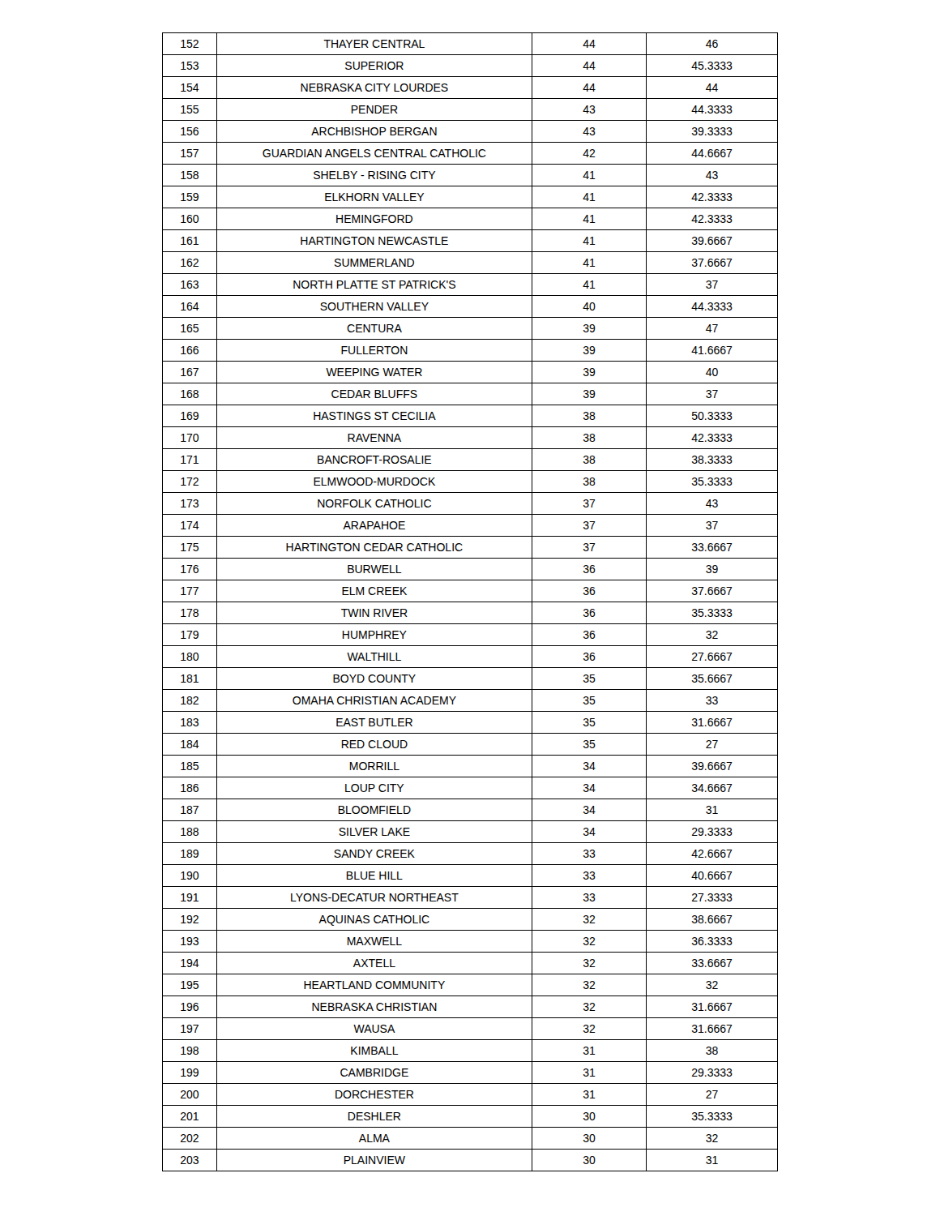| 152 | THAYER CENTRAL | 44 | 46 |
| 153 | SUPERIOR | 44 | 45.3333 |
| 154 | NEBRASKA CITY LOURDES | 44 | 44 |
| 155 | PENDER | 43 | 44.3333 |
| 156 | ARCHBISHOP BERGAN | 43 | 39.3333 |
| 157 | GUARDIAN ANGELS CENTRAL CATHOLIC | 42 | 44.6667 |
| 158 | SHELBY - RISING CITY | 41 | 43 |
| 159 | ELKHORN VALLEY | 41 | 42.3333 |
| 160 | HEMINGFORD | 41 | 42.3333 |
| 161 | HARTINGTON NEWCASTLE | 41 | 39.6667 |
| 162 | SUMMERLAND | 41 | 37.6667 |
| 163 | NORTH PLATTE ST PATRICK'S | 41 | 37 |
| 164 | SOUTHERN VALLEY | 40 | 44.3333 |
| 165 | CENTURA | 39 | 47 |
| 166 | FULLERTON | 39 | 41.6667 |
| 167 | WEEPING WATER | 39 | 40 |
| 168 | CEDAR BLUFFS | 39 | 37 |
| 169 | HASTINGS ST CECILIA | 38 | 50.3333 |
| 170 | RAVENNA | 38 | 42.3333 |
| 171 | BANCROFT-ROSALIE | 38 | 38.3333 |
| 172 | ELMWOOD-MURDOCK | 38 | 35.3333 |
| 173 | NORFOLK CATHOLIC | 37 | 43 |
| 174 | ARAPAHOE | 37 | 37 |
| 175 | HARTINGTON CEDAR CATHOLIC | 37 | 33.6667 |
| 176 | BURWELL | 36 | 39 |
| 177 | ELM CREEK | 36 | 37.6667 |
| 178 | TWIN RIVER | 36 | 35.3333 |
| 179 | HUMPHREY | 36 | 32 |
| 180 | WALTHILL | 36 | 27.6667 |
| 181 | BOYD COUNTY | 35 | 35.6667 |
| 182 | OMAHA CHRISTIAN ACADEMY | 35 | 33 |
| 183 | EAST BUTLER | 35 | 31.6667 |
| 184 | RED CLOUD | 35 | 27 |
| 185 | MORRILL | 34 | 39.6667 |
| 186 | LOUP CITY | 34 | 34.6667 |
| 187 | BLOOMFIELD | 34 | 31 |
| 188 | SILVER LAKE | 34 | 29.3333 |
| 189 | SANDY CREEK | 33 | 42.6667 |
| 190 | BLUE HILL | 33 | 40.6667 |
| 191 | LYONS-DECATUR NORTHEAST | 33 | 27.3333 |
| 192 | AQUINAS CATHOLIC | 32 | 38.6667 |
| 193 | MAXWELL | 32 | 36.3333 |
| 194 | AXTELL | 32 | 33.6667 |
| 195 | HEARTLAND COMMUNITY | 32 | 32 |
| 196 | NEBRASKA CHRISTIAN | 32 | 31.6667 |
| 197 | WAUSA | 32 | 31.6667 |
| 198 | KIMBALL | 31 | 38 |
| 199 | CAMBRIDGE | 31 | 29.3333 |
| 200 | DORCHESTER | 31 | 27 |
| 201 | DESHLER | 30 | 35.3333 |
| 202 | ALMA | 30 | 32 |
| 203 | PLAINVIEW | 30 | 31 |